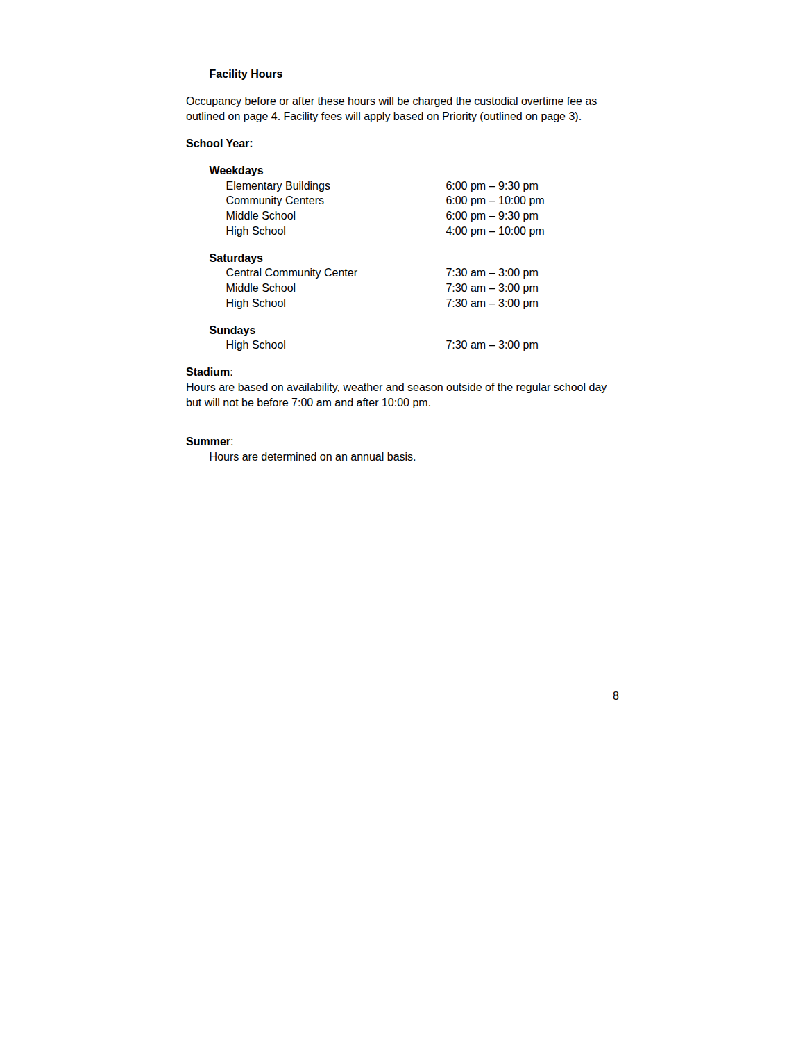Facility Hours
Occupancy before or after these hours will be charged the custodial overtime fee as outlined on page 4. Facility fees will apply based on Priority (outlined on page 3).
School Year:
Weekdays
| Elementary Buildings | 6:00 pm – 9:30 pm |
| Community Centers | 6:00 pm – 10:00 pm |
| Middle School | 6:00 pm – 9:30 pm |
| High School | 4:00 pm – 10:00 pm |
Saturdays
| Central Community Center | 7:30 am – 3:00 pm |
| Middle School | 7:30 am – 3:00 pm |
| High School | 7:30 am – 3:00 pm |
Sundays
| High School | 7:30 am – 3:00 pm |
Stadium:
Hours are based on availability, weather and season outside of the regular school day but will not be before 7:00 am and after 10:00 pm.
Summer:
Hours are determined on an annual basis.
8